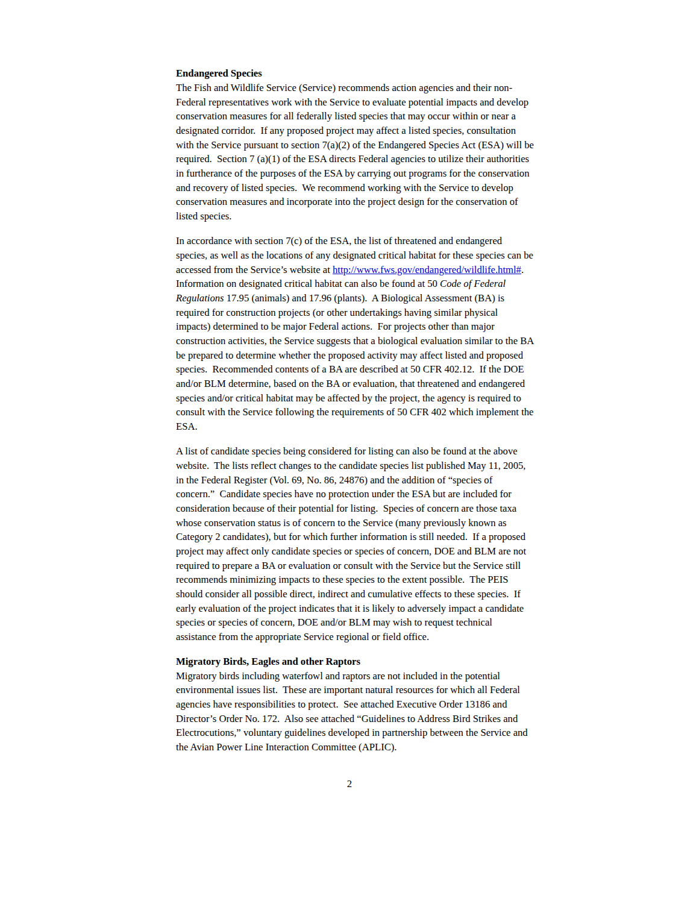Endangered Species
The Fish and Wildlife Service (Service) recommends action agencies and their non-Federal representatives work with the Service to evaluate potential impacts and develop conservation measures for all federally listed species that may occur within or near a designated corridor. If any proposed project may affect a listed species, consultation with the Service pursuant to section 7(a)(2) of the Endangered Species Act (ESA) will be required. Section 7 (a)(1) of the ESA directs Federal agencies to utilize their authorities in furtherance of the purposes of the ESA by carrying out programs for the conservation and recovery of listed species. We recommend working with the Service to develop conservation measures and incorporate into the project design for the conservation of listed species.
In accordance with section 7(c) of the ESA, the list of threatened and endangered species, as well as the locations of any designated critical habitat for these species can be accessed from the Service’s website at http://www.fws.gov/endangered/wildlife.html#. Information on designated critical habitat can also be found at 50 Code of Federal Regulations 17.95 (animals) and 17.96 (plants). A Biological Assessment (BA) is required for construction projects (or other undertakings having similar physical impacts) determined to be major Federal actions. For projects other than major construction activities, the Service suggests that a biological evaluation similar to the BA be prepared to determine whether the proposed activity may affect listed and proposed species. Recommended contents of a BA are described at 50 CFR 402.12. If the DOE and/or BLM determine, based on the BA or evaluation, that threatened and endangered species and/or critical habitat may be affected by the project, the agency is required to consult with the Service following the requirements of 50 CFR 402 which implement the ESA.
A list of candidate species being considered for listing can also be found at the above website. The lists reflect changes to the candidate species list published May 11, 2005, in the Federal Register (Vol. 69, No. 86, 24876) and the addition of “species of concern.” Candidate species have no protection under the ESA but are included for consideration because of their potential for listing. Species of concern are those taxa whose conservation status is of concern to the Service (many previously known as Category 2 candidates), but for which further information is still needed. If a proposed project may affect only candidate species or species of concern, DOE and BLM are not required to prepare a BA or evaluation or consult with the Service but the Service still recommends minimizing impacts to these species to the extent possible. The PEIS should consider all possible direct, indirect and cumulative effects to these species. If early evaluation of the project indicates that it is likely to adversely impact a candidate species or species of concern, DOE and/or BLM may wish to request technical assistance from the appropriate Service regional or field office.
Migratory Birds, Eagles and other Raptors
Migratory birds including waterfowl and raptors are not included in the potential environmental issues list. These are important natural resources for which all Federal agencies have responsibilities to protect. See attached Executive Order 13186 and Director’s Order No. 172. Also see attached “Guidelines to Address Bird Strikes and Electrocutions,” voluntary guidelines developed in partnership between the Service and the Avian Power Line Interaction Committee (APLIC).
2